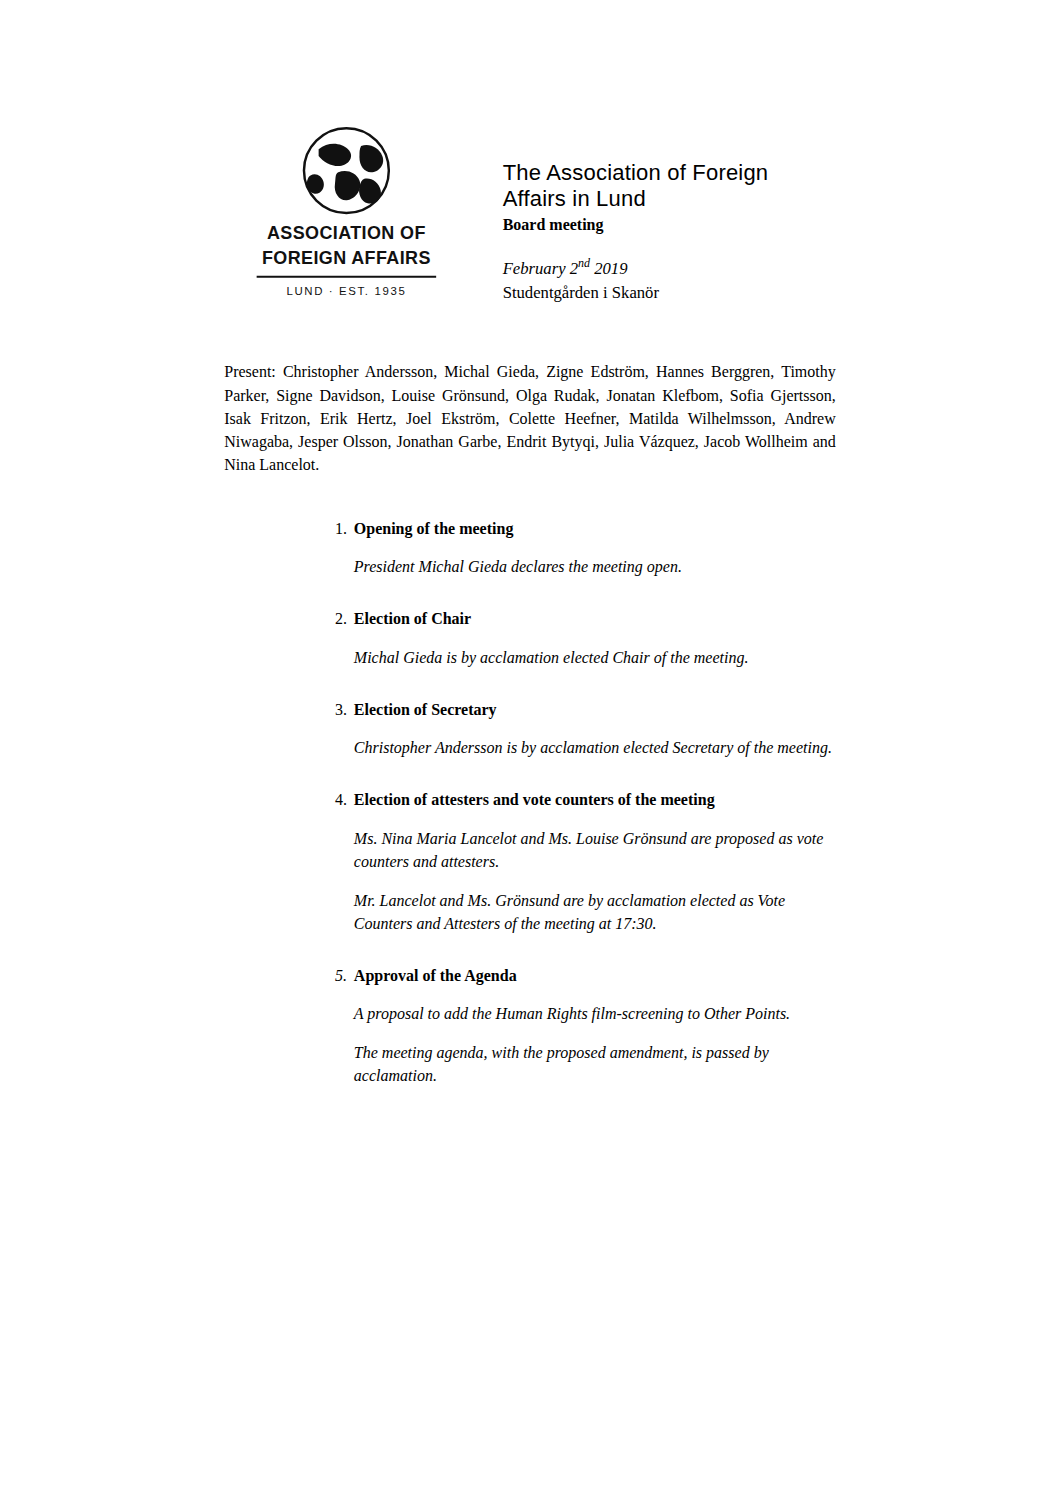ASSOCIATION OF FOREIGN AFFAIRS LUND · EST. 1935
The Association of Foreign Affairs in Lund
Board meeting
February 2nd 2019
Studentgården i Skanör
Present: Christopher Andersson, Michal Gieda, Zigne Edström, Hannes Berggren, Timothy Parker, Signe Davidson, Louise Grönsund, Olga Rudak, Jonatan Klefbom, Sofia Gjertsson, Isak Fritzon, Erik Hertz, Joel Ekström, Colette Heefner, Matilda Wilhelmsson, Andrew Niwagaba, Jesper Olsson, Jonathan Garbe, Endrit Bytyqi, Julia Vázquez, Jacob Wollheim and Nina Lancelot.
Opening of the meeting
President Michal Gieda declares the meeting open.
Election of Chair
Michal Gieda is by acclamation elected Chair of the meeting.
Election of Secretary
Christopher Andersson is by acclamation elected Secretary of the meeting.
Election of attesters and vote counters of the meeting
Ms. Nina Maria Lancelot and Ms. Louise Grönsund are proposed as vote counters and attesters.
Mr. Lancelot and Ms. Grönsund are by acclamation elected as Vote Counters and Attesters of the meeting at 17:30.
Approval of the Agenda
A proposal to add the Human Rights film-screening to Other Points.
The meeting agenda, with the proposed amendment, is passed by acclamation.